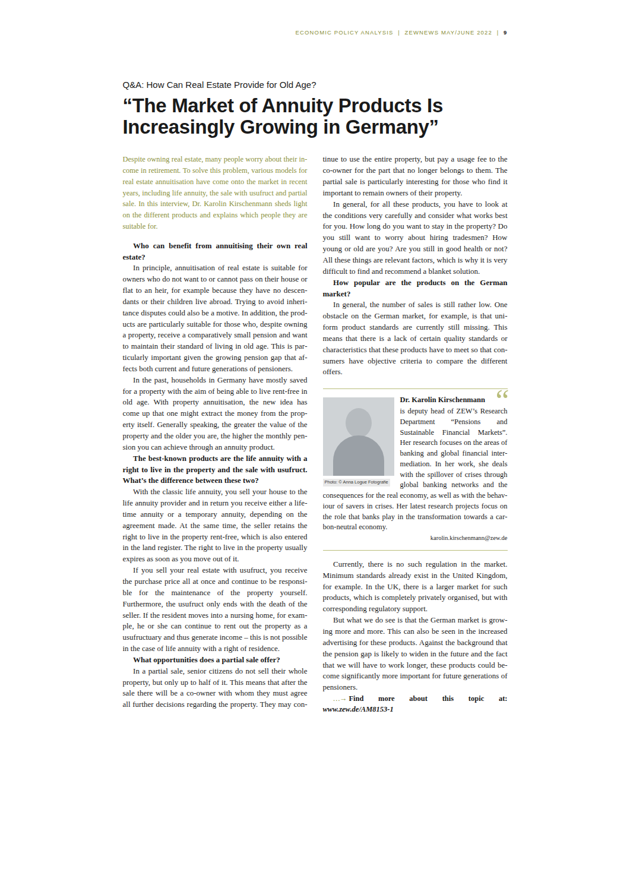ECONOMIC POLICY ANALYSIS | ZEWNEWS MAY/JUNE 2022 | 9
Q&A: How Can Real Estate Provide for Old Age?
“The Market of Annuity Products Is
Increasingly Growing in Germany”
Despite owning real estate, many people worry about their income in retirement. To solve this problem, various models for real estate annuitisation have come onto the market in recent years, including life annuity, the sale with usufruct and partial sale. In this interview, Dr. Karolin Kirschenmann sheds light on the different products and explains which people they are suitable for.
Who can benefit from annuitising their own real estate?
In principle, annuitisation of real estate is suitable for owners who do not want to or cannot pass on their house or flat to an heir, for example because they have no descendants or their children live abroad. Trying to avoid inheritance disputes could also be a motive. In addition, the products are particularly suitable for those who, despite owning a property, receive a comparatively small pension and want to maintain their standard of living in old age. This is particularly important given the growing pension gap that affects both current and future generations of pensioners.
In the past, households in Germany have mostly saved for a property with the aim of being able to live rent-free in old age. With property annuitisation, the new idea has come up that one might extract the money from the property itself. Generally speaking, the greater the value of the property and the older you are, the higher the monthly pension you can achieve through an annuity product.
The best-known products are the life annuity with a right to live in the property and the sale with usufruct. What’s the difference between these two?
With the classic life annuity, you sell your house to the life annuity provider and in return you receive either a lifetime annuity or a temporary annuity, depending on the agreement made. At the same time, the seller retains the right to live in the property rent-free, which is also entered in the land register. The right to live in the property usually expires as soon as you move out of it.
If you sell your real estate with usufruct, you receive the purchase price all at once and continue to be responsible for the maintenance of the property yourself. Furthermore, the usufruct only ends with the death of the seller. If the resident moves into a nursing home, for example, he or she can continue to rent out the property as a usufructuary and thus generate income – this is not possible in the case of life annuity with a right of residence.
What opportunities does a partial sale offer?
In a partial sale, senior citizens do not sell their whole property, but only up to half of it. This means that after the sale there will be a co-owner with whom they must agree all further decisions regarding the property. They may continue to use the entire property, but pay a usage fee to the co-owner for the part that no longer belongs to them. The partial sale is particularly interesting for those who find it important to remain owners of their property.
In general, for all these products, you have to look at the conditions very carefully and consider what works best for you. How long do you want to stay in the property? Do you still want to worry about hiring tradesmen? How young or old are you? Are you still in good health or not? All these things are relevant factors, which is why it is very difficult to find and recommend a blanket solution.
How popular are the products on the German market?
In general, the number of sales is still rather low. One obstacle on the German market, for example, is that uniform product standards are currently still missing. This means that there is a lack of certain quality standards or characteristics that these products have to meet so that consumers have objective criteria to compare the different offers.
“
Photo: © Anna Logue Fotografie
Dr. Karolin Kirschenmann is deputy head of ZEW’s Research Department “Pensions and Sustainable Financial Markets”. Her research focuses on the areas of banking and global financial intermediation. In her work, she deals with the spillover of crises through global banking networks and the consequences for the real economy, as well as with the behaviour of savers in crises. Her latest research projects focus on the role that banks play in the transformation towards a carbon-neutral economy. karolin.kirschenmann@zew.de
Currently, there is no such regulation in the market. Minimum standards already exist in the United Kingdom, for example. In the UK, there is a larger market for such products, which is completely privately organised, but with corresponding regulatory support.
But what we do see is that the German market is growing more and more. This can also be seen in the increased advertising for these products. Against the background that the pension gap is likely to widen in the future and the fact that we will have to work longer, these products could become significantly more important for future generations of pensioners.
…→Find more about this topic at: www.zew.de/AM8153-1